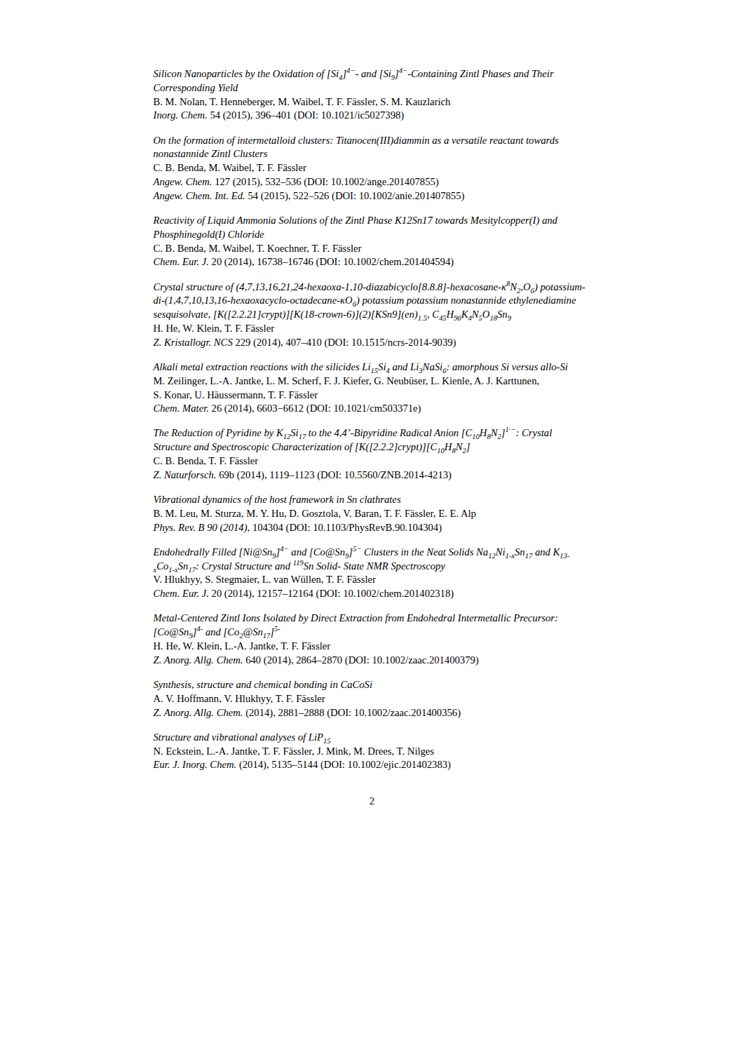Silicon Nanoparticles by the Oxidation of [Si4]4−- and [Si9]4−-Containing Zintl Phases and Their Corresponding Yield
B. M. Nolan, T. Henneberger, M. Waibel, T. F. Fässler, S. M. Kauzlarich
Inorg. Chem. 54 (2015), 396–401 (DOI: 10.1021/ic5027398)
On the formation of intermetalloid clusters: Titanocen(III)diammin as a versatile reactant towards nonastannide Zintl Clusters
C. B. Benda, M. Waibel, T. F. Fässler
Angew. Chem. 127 (2015), 532–536 (DOI: 10.1002/ange.201407855)
Angew. Chem. Int. Ed. 54 (2015), 522–526 (DOI: 10.1002/anie.201407855)
Reactivity of Liquid Ammonia Solutions of the Zintl Phase K12Sn17 towards Mesitylcopper(I) and Phosphinegold(I) Chloride
C. B. Benda, M. Waibel, T. Koechner, T. F. Fässler
Chem. Eur. J. 20 (2014), 16738–16746 (DOI: 10.1002/chem.201404594)
Crystal structure of (4,7,13,16,21,24-hexaoxa-1,10-diazabicyclo[8.8.8]-hexacosane-κ8N2,O6) potassium-di-(1,4,7,10,13,16-hexaoxacyclo-octadecane-κO6) potassium potassium nonastannide ethylenediamine sesquisolvate, [K([2.2.21]crypt)][K(18-crown-6)](2)[KSn9](en)1.5, C45H96K4N5O18Sn9
H. He, W. Klein, T. F. Fässler
Z. Kristallogr. NCS 229 (2014), 407–410 (DOI: 10.1515/ncrs-2014-9039)
Alkali metal extraction reactions with the silicides Li15Si4 and Li3NaSi6: amorphous Si versus allo-Si
M. Zeilinger, L.-A. Jantke, L. M. Scherf, F. J. Kiefer, G. Neubüser, L. Kienle, A. J. Karttunen,
S. Konar, U. Häussermann, T. F. Fässler
Chem. Mater. 26 (2014), 6603−6612 (DOI: 10.1021/cm503371e)
The Reduction of Pyridine by K12Si17 to the 4,4’-Bipyridine Radical Anion [C10H8N2]1·−: Crystal Structure and Spectroscopic Characterization of [K([2.2.2]crypt)][C10H8N2]
C. B. Benda, T. F. Fässler
Z. Naturforsch. 69b (2014), 1119–1123 (DOI: 10.5560/ZNB.2014-4213)
Vibrational dynamics of the host framework in Sn clathrates
B. M. Leu, M. Sturza, M. Y. Hu, D. Gosztola, V. Baran, T. F. Fässler, E. E. Alp
Phys. Rev. B 90 (2014), 104304 (DOI: 10.1103/PhysRevB.90.104304)
Endohedrally Filled [Ni@Sn9]4− and [Co@Sn9]5− Clusters in the Neat Solids Na12Ni1-xSn17 and K13-xCo1-xSn17: Crystal Structure and 119Sn Solid- State NMR Spectroscopy
V. Hlukhyy, S. Stegmaier, L. van Wüllen, T. F. Fässler
Chem. Eur. J. 20 (2014), 12157–12164 (DOI: 10.1002/chem.201402318)
Metal-Centered Zintl Ions Isolated by Direct Extraction from Endohedral Intermetallic Precursor: [Co@Sn9]4- and [Co2@Sn17]5-
H. He, W. Klein, L.-A. Jantke, T. F. Fässler
Z. Anorg. Allg. Chem. 640 (2014), 2864–2870 (DOI: 10.1002/zaac.201400379)
Synthesis, structure and chemical bonding in CaCoSi
A. V. Hoffmann, V. Hlukhyy, T. F. Fässler
Z. Anorg. Allg. Chem. (2014), 2881–2888 (DOI: 10.1002/zaac.201400356)
Structure and vibrational analyses of LiP15
N. Eckstein, L.-A. Jantke, T. F. Fässler, J. Mink, M. Drees, T. Nilges
Eur. J. Inorg. Chem. (2014), 5135–5144 (DOI: 10.1002/ejic.201402383)
2